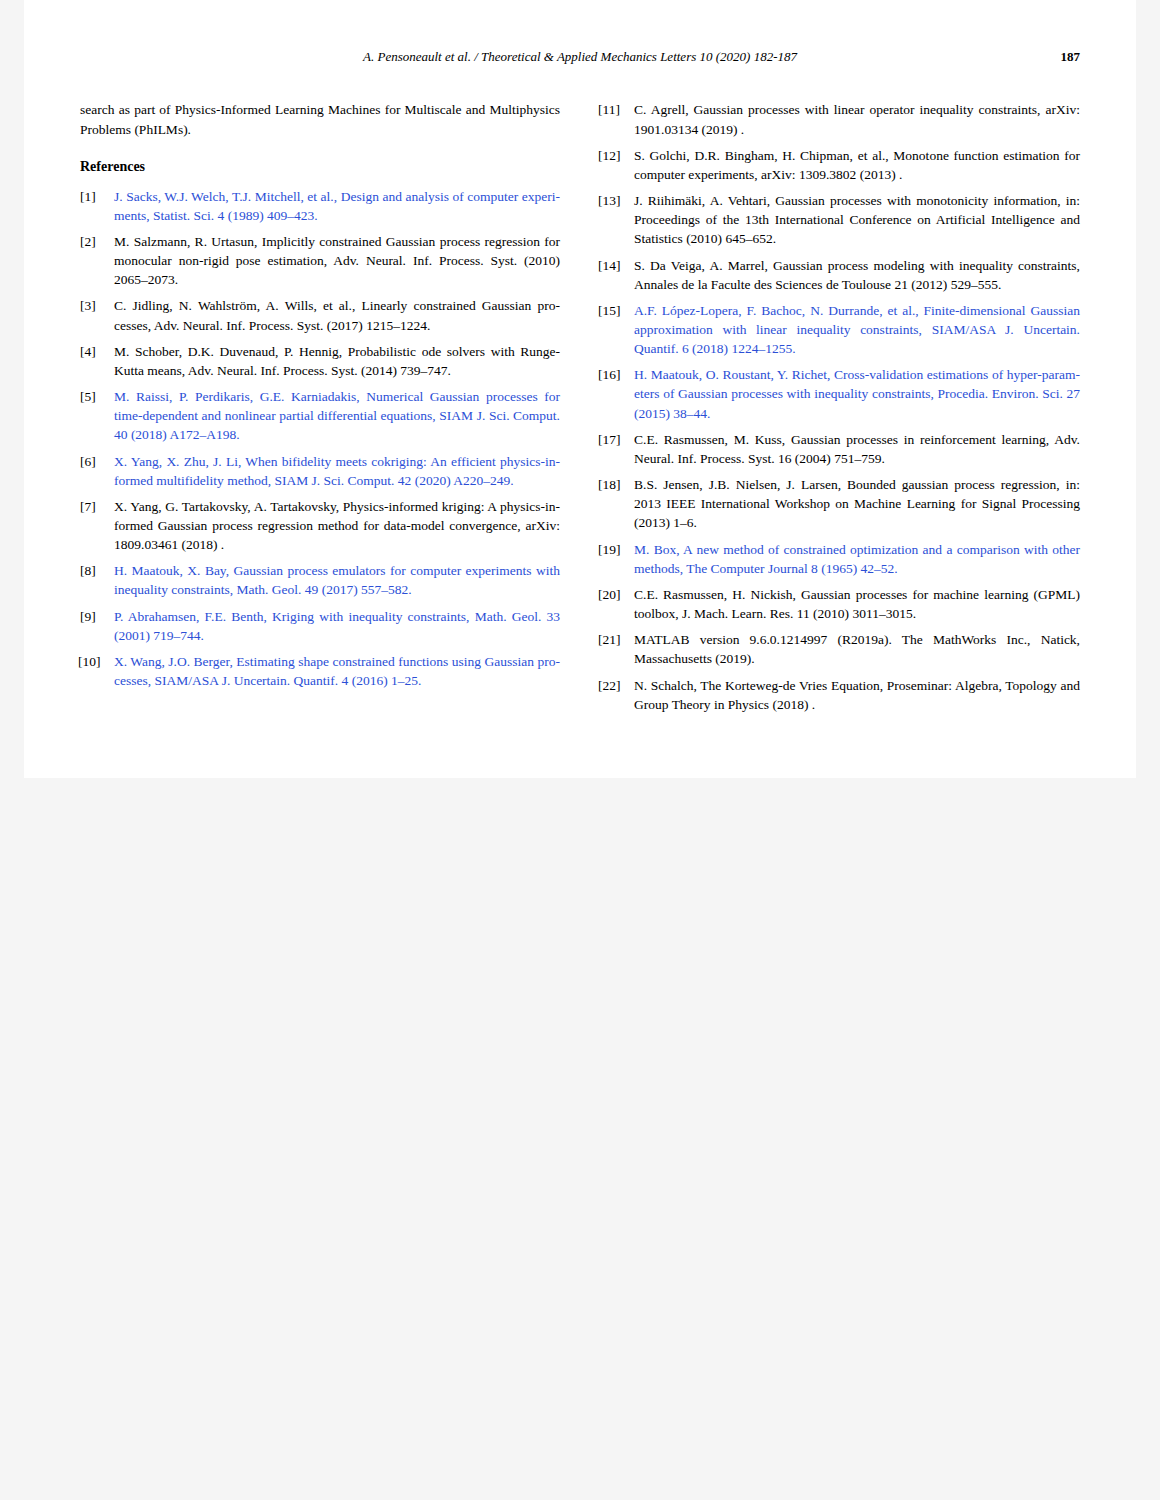A. Pensoneault et al. / Theoretical & Applied Mechanics Letters 10 (2020) 182-187 187
search as part of Physics-Informed Learning Machines for Multiscale and Multiphysics Problems (PhILMs).
References
J. Sacks, W.J. Welch, T.J. Mitchell, et al., Design and analysis of computer experiments, Statist. Sci. 4 (1989) 409–423.
M. Salzmann, R. Urtasun, Implicitly constrained Gaussian process regression for monocular non-rigid pose estimation, Adv. Neural. Inf. Process. Syst. (2010) 2065–2073.
C. Jidling, N. Wahlström, A. Wills, et al., Linearly constrained Gaussian processes, Adv. Neural. Inf. Process. Syst. (2017) 1215–1224.
M. Schober, D.K. Duvenaud, P. Hennig, Probabilistic ode solvers with Runge-Kutta means, Adv. Neural. Inf. Process. Syst. (2014) 739–747.
M. Raissi, P. Perdikaris, G.E. Karniadakis, Numerical Gaussian processes for time-dependent and nonlinear partial differential equations, SIAM J. Sci. Comput. 40 (2018) A172–A198.
X. Yang, X. Zhu, J. Li, When bifidelity meets cokriging: An efficient physics-informed multifidelity method, SIAM J. Sci. Comput. 42 (2020) A220–249.
X. Yang, G. Tartakovsky, A. Tartakovsky, Physics-informed kriging: A physics-informed Gaussian process regression method for data-model convergence, arXiv: 1809.03461 (2018) .
H. Maatouk, X. Bay, Gaussian process emulators for computer experiments with inequality constraints, Math. Geol. 49 (2017) 557–582.
P. Abrahamsen, F.E. Benth, Kriging with inequality constraints, Math. Geol. 33 (2001) 719–744.
X. Wang, J.O. Berger, Estimating shape constrained functions using Gaussian processes, SIAM/ASA J. Uncertain. Quantif. 4 (2016) 1–25.
C. Agrell, Gaussian processes with linear operator inequality constraints, arXiv: 1901.03134 (2019) .
S. Golchi, D.R. Bingham, H. Chipman, et al., Monotone function estimation for computer experiments, arXiv: 1309.3802 (2013) .
J. Riihimäki, A. Vehtari, Gaussian processes with monotonicity information, in: Proceedings of the 13th International Conference on Artificial Intelligence and Statistics (2010) 645–652.
S. Da Veiga, A. Marrel, Gaussian process modeling with inequality constraints, Annales de la Faculte des Sciences de Toulouse 21 (2012) 529–555.
A.F. López-Lopera, F. Bachoc, N. Durrande, et al., Finite-dimensional Gaussian approximation with linear inequality constraints, SIAM/ASA J. Uncertain. Quantif. 6 (2018) 1224–1255.
H. Maatouk, O. Roustant, Y. Richet, Cross-validation estimations of hyper-parameters of Gaussian processes with inequality constraints, Procedia. Environ. Sci. 27 (2015) 38–44.
C.E. Rasmussen, M. Kuss, Gaussian processes in reinforcement learning, Adv. Neural. Inf. Process. Syst. 16 (2004) 751–759.
B.S. Jensen, J.B. Nielsen, J. Larsen, Bounded gaussian process regression, in: 2013 IEEE International Workshop on Machine Learning for Signal Processing (2013) 1–6.
M. Box, A new method of constrained optimization and a comparison with other methods, The Computer Journal 8 (1965) 42–52.
C.E. Rasmussen, H. Nickish, Gaussian processes for machine learning (GPML) toolbox, J. Mach. Learn. Res. 11 (2010) 3011–3015.
MATLAB version 9.6.0.1214997 (R2019a). The MathWorks Inc., Natick, Massachusetts (2019).
N. Schalch, The Korteweg-de Vries Equation, Proseminar: Algebra, Topology and Group Theory in Physics (2018) .